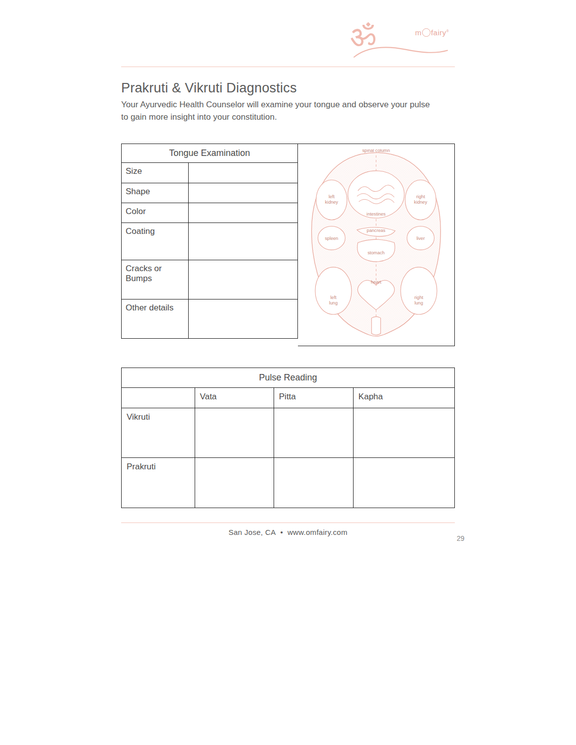ॐ m fairy®
Prakruti & Vikruti Diagnostics
Your Ayurvedic Health Counselor will examine your tongue and observe your pulse to gain more insight into your constitution.
| Tongue Examination |
| Size | |
| Shape | |
| Color | |
| Coating | |
| Cracks or Bumps | |
| Other details | |
spinal column left kidney right kidney intestines spleen liver pancreas stomach left lung right lung heart
| Pulse Reading |
| | Vata | Pitta | Kapha |
| Vikruti | | | |
| Prakruti | | | |
San Jose, CA • www.omfairy.com
29